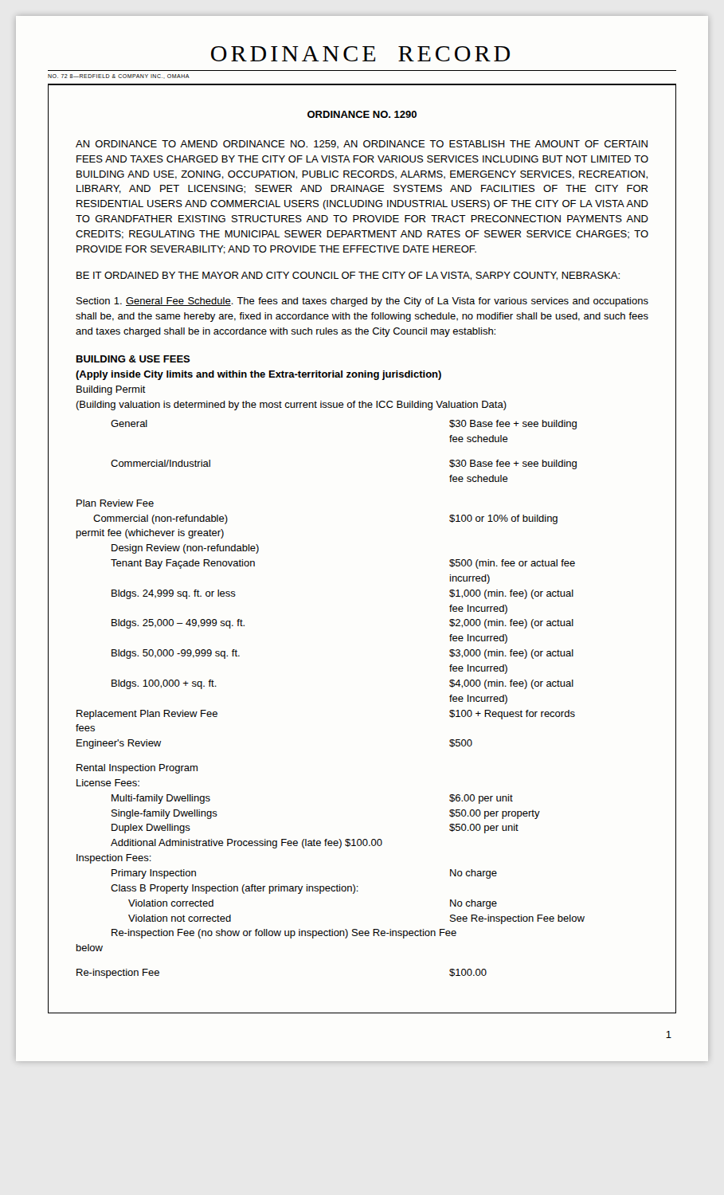ORDINANCE RECORD
No. 72 8—Redfield & Company Inc., Omaha
ORDINANCE NO. 1290
AN ORDINANCE TO AMEND ORDINANCE NO. 1259, AN ORDINANCE TO ESTABLISH THE AMOUNT OF CERTAIN FEES AND TAXES CHARGED BY THE CITY OF LA VISTA FOR VARIOUS SERVICES INCLUDING BUT NOT LIMITED TO BUILDING AND USE, ZONING, OCCUPATION, PUBLIC RECORDS, ALARMS, EMERGENCY SERVICES, RECREATION, LIBRARY, AND PET LICENSING; SEWER AND DRAINAGE SYSTEMS AND FACILITIES OF THE CITY FOR RESIDENTIAL USERS AND COMMERCIAL USERS (INCLUDING INDUSTRIAL USERS) OF THE CITY OF LA VISTA AND TO GRANDFATHER EXISTING STRUCTURES AND TO PROVIDE FOR TRACT PRECONNECTION PAYMENTS AND CREDITS; REGULATING THE MUNICIPAL SEWER DEPARTMENT AND RATES OF SEWER SERVICE CHARGES; TO PROVIDE FOR SEVERABILITY; AND TO PROVIDE THE EFFECTIVE DATE HEREOF.
BE IT ORDAINED BY THE MAYOR AND CITY COUNCIL OF THE CITY OF LA VISTA, SARPY COUNTY, NEBRASKA:
Section 1. General Fee Schedule. The fees and taxes charged by the City of La Vista for various services and occupations shall be, and the same hereby are, fixed in accordance with the following schedule, no modifier shall be used, and such fees and taxes charged shall be in accordance with such rules as the City Council may establish:
BUILDING & USE FEES
(Apply inside City limits and within the Extra-territorial zoning jurisdiction)
Building Permit
(Building valuation is determined by the most current issue of the ICC Building Valuation Data)
General
$30 Base fee + see building
fee schedule
Commercial/Industrial
$30 Base fee + see building
fee schedule
Plan Review Fee
Commercial (non-refundable)
$100 or 10% of building
permit fee (whichever is greater)
Design Review (non-refundable)
Tenant Bay Façade Renovation
$500 (min. fee or actual fee
incurred)
Bldgs. 24,999 sq. ft. or less
$1,000 (min. fee) (or actual
fee Incurred)
Bldgs. 25,000 – 49,999 sq. ft.
$2,000 (min. fee) (or actual
fee Incurred)
Bldgs. 50,000 -99,999 sq. ft.
$3,000 (min. fee) (or actual
fee Incurred)
Bldgs. 100,000 + sq. ft.
$4,000 (min. fee) (or actual
fee Incurred)
Replacement Plan Review Fee
$100 + Request for records
fees
Engineer's Review
$500
Rental Inspection Program
License Fees:
Multi-family Dwellings
$6.00 per unit
Single-family Dwellings
$50.00 per property
Duplex Dwellings
$50.00 per unit
Additional Administrative Processing Fee (late fee) $100.00
Inspection Fees:
Primary Inspection
No charge
Class B Property Inspection (after primary inspection):
Violation corrected
No charge
Violation not corrected
See Re-inspection Fee below
Re-inspection Fee (no show or follow up inspection) See Re-inspection Fee
below
Re-inspection Fee
$100.00
1